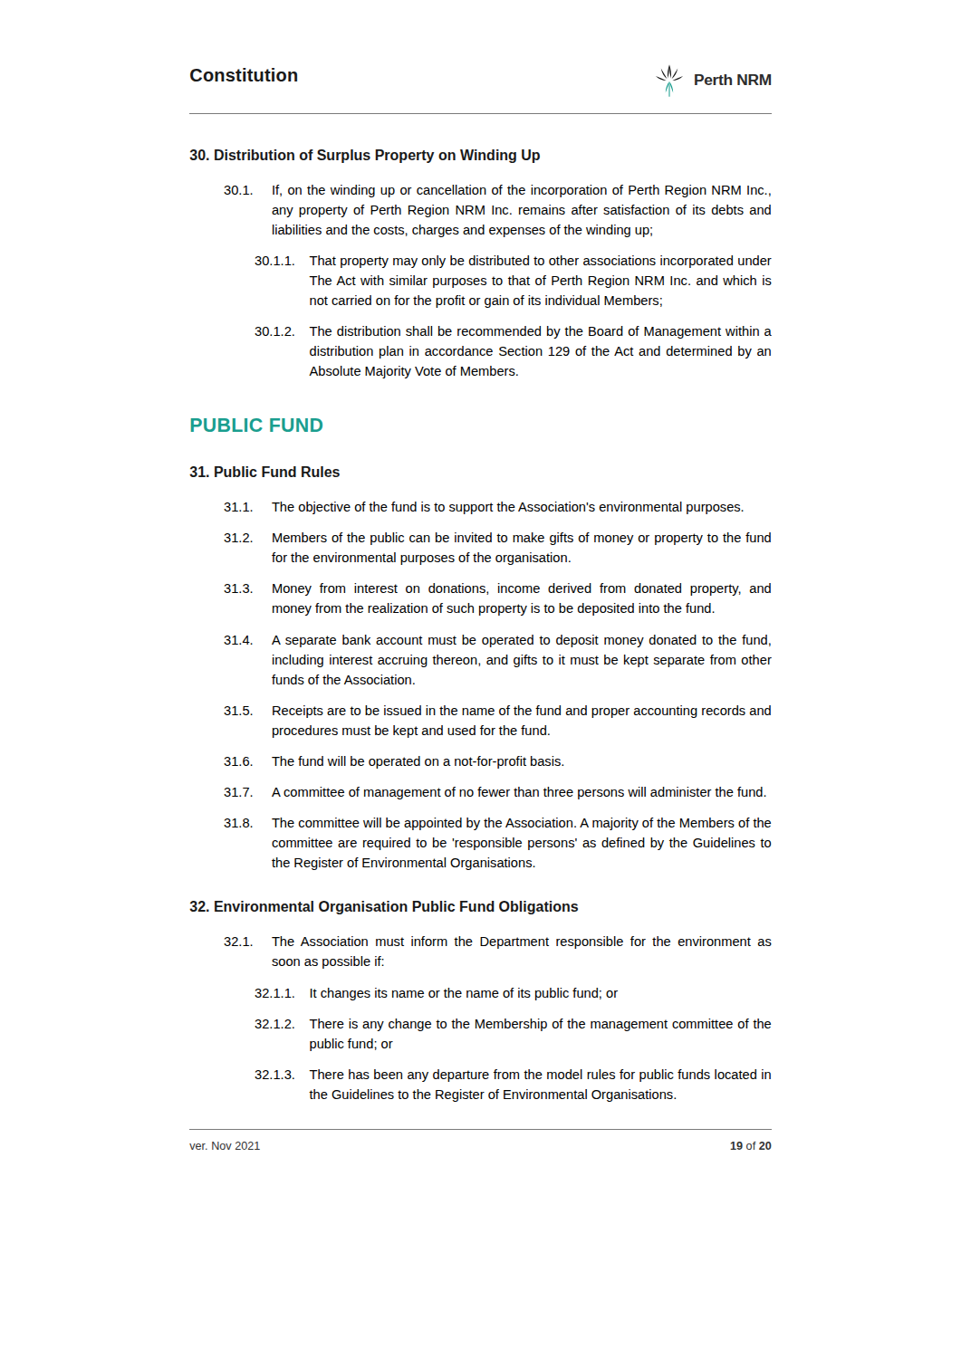Constitution
Perth NRM
30. Distribution of Surplus Property on Winding Up
30.1.
If, on the winding up or cancellation of the incorporation of Perth Region NRM Inc., any property of Perth Region NRM Inc. remains after satisfaction of its debts and liabilities and the costs, charges and expenses of the winding up;
30.1.1.
That property may only be distributed to other associations incorporated under The Act with similar purposes to that of Perth Region NRM Inc. and which is not carried on for the profit or gain of its individual Members;
30.1.2.
The distribution shall be recommended by the Board of Management within a distribution plan in accordance Section 129 of the Act and determined by an Absolute Majority Vote of Members.
PUBLIC FUND
31. Public Fund Rules
31.1.
The objective of the fund is to support the Association's environmental purposes.
31.2.
Members of the public can be invited to make gifts of money or property to the fund for the environmental purposes of the organisation.
31.3.
Money from interest on donations, income derived from donated property, and money from the realization of such property is to be deposited into the fund.
31.4.
A separate bank account must be operated to deposit money donated to the fund, including interest accruing thereon, and gifts to it must be kept separate from other funds of the Association.
31.5.
Receipts are to be issued in the name of the fund and proper accounting records and procedures must be kept and used for the fund.
31.6.
The fund will be operated on a not-for-profit basis.
31.7.
A committee of management of no fewer than three persons will administer the fund.
31.8.
The committee will be appointed by the Association. A majority of the Members of the committee are required to be 'responsible persons' as defined by the Guidelines to the Register of Environmental Organisations.
32. Environmental Organisation Public Fund Obligations
32.1.
The Association must inform the Department responsible for the environment as soon as possible if:
32.1.1.
It changes its name or the name of its public fund; or
32.1.2.
There is any change to the Membership of the management committee of the public fund; or
32.1.3.
There has been any departure from the model rules for public funds located in the Guidelines to the Register of Environmental Organisations.
ver. Nov 2021
19 of 20